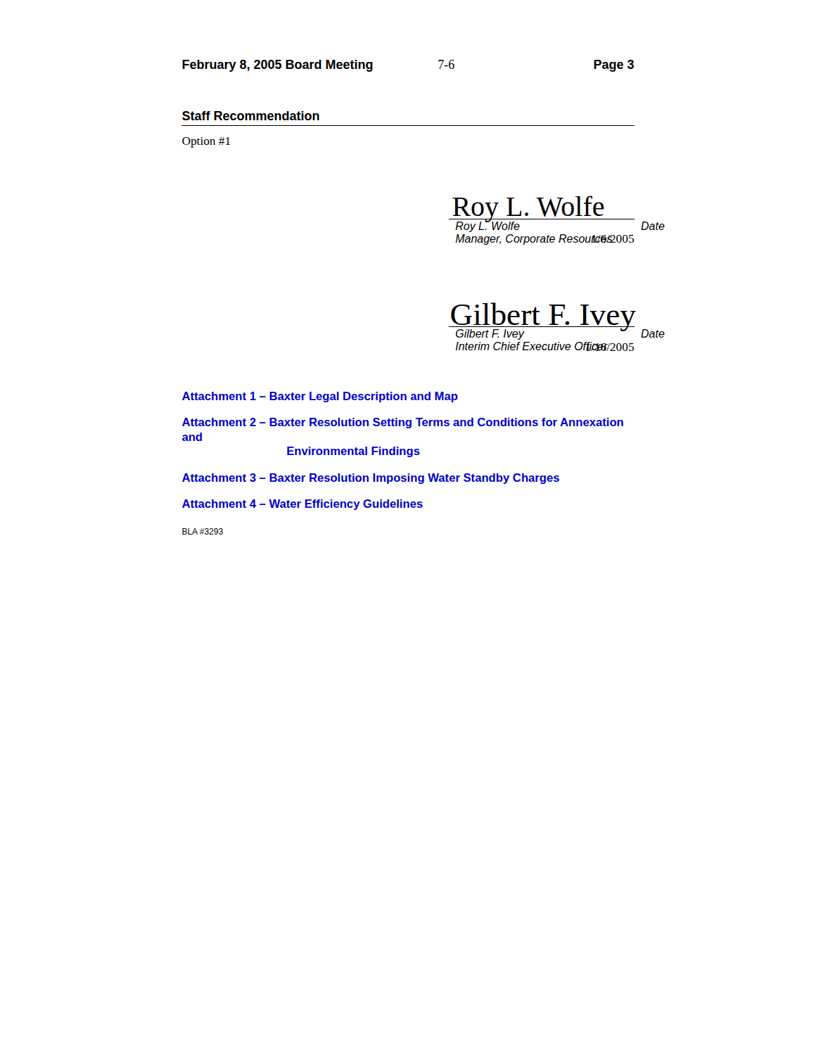February 8, 2005 Board Meeting 7-6 Page 3
Staff Recommendation
Option #1
Roy L. Wolfe
1/6/2005
Roy L. Wolfe
Manager, Corporate Resources
Date
Gilbert F. Ivey
1/16/2005
Gilbert F. Ivey
Interim Chief Executive Officer
Date
Attachment 1 – Baxter Legal Description and Map
Attachment 2 – Baxter Resolution Setting Terms and Conditions for Annexation and Environmental Findings
Attachment 3 – Baxter Resolution Imposing Water Standby Charges
Attachment 4 – Water Efficiency Guidelines
BLA #3293